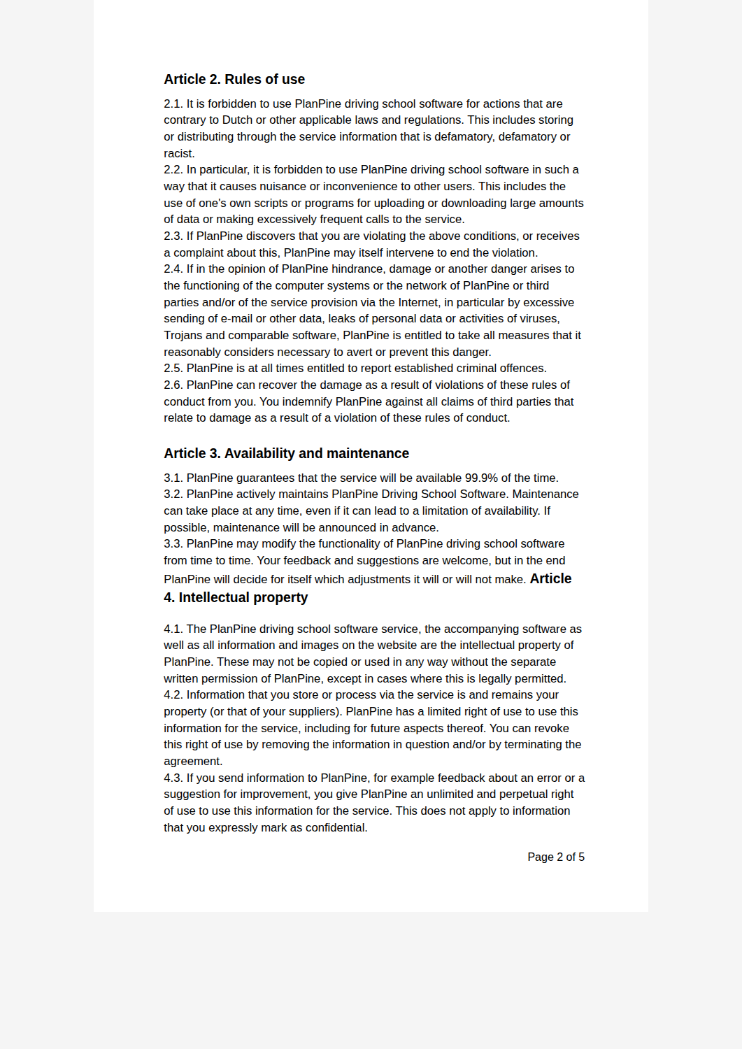Article 2. Rules of use
2.1. It is forbidden to use PlanPine driving school software for actions that are contrary to Dutch or other applicable laws and regulations. This includes storing or distributing through the service information that is defamatory, defamatory or racist.
2.2. In particular, it is forbidden to use PlanPine driving school software in such a way that it causes nuisance or inconvenience to other users. This includes the use of one's own scripts or programs for uploading or downloading large amounts of data or making excessively frequent calls to the service.
2.3. If PlanPine discovers that you are violating the above conditions, or receives a complaint about this, PlanPine may itself intervene to end the violation.
2.4. If in the opinion of PlanPine hindrance, damage or another danger arises to the functioning of the computer systems or the network of PlanPine or third parties and/or of the service provision via the Internet, in particular by excessive sending of e-mail or other data, leaks of personal data or activities of viruses, Trojans and comparable software, PlanPine is entitled to take all measures that it reasonably considers necessary to avert or prevent this danger.
2.5. PlanPine is at all times entitled to report established criminal offences.
2.6. PlanPine can recover the damage as a result of violations of these rules of conduct from you. You indemnify PlanPine against all claims of third parties that relate to damage as a result of a violation of these rules of conduct.
Article 3. Availability and maintenance
3.1. PlanPine guarantees that the service will be available 99.9% of the time.
3.2. PlanPine actively maintains PlanPine Driving School Software. Maintenance can take place at any time, even if it can lead to a limitation of availability. If possible, maintenance will be announced in advance.
3.3. PlanPine may modify the functionality of PlanPine driving school software from time to time. Your feedback and suggestions are welcome, but in the end PlanPine will decide for itself which adjustments it will or will not make. Article 4. Intellectual property
4.1. The PlanPine driving school software service, the accompanying software as well as all information and images on the website are the intellectual property of PlanPine. These may not be copied or used in any way without the separate written permission of PlanPine, except in cases where this is legally permitted.
4.2. Information that you store or process via the service is and remains your property (or that of your suppliers). PlanPine has a limited right of use to use this information for the service, including for future aspects thereof. You can revoke this right of use by removing the information in question and/or by terminating the agreement.
4.3. If you send information to PlanPine, for example feedback about an error or a suggestion for improvement, you give PlanPine an unlimited and perpetual right of use to use this information for the service. This does not apply to information that you expressly mark as confidential.
Page 2 of 5